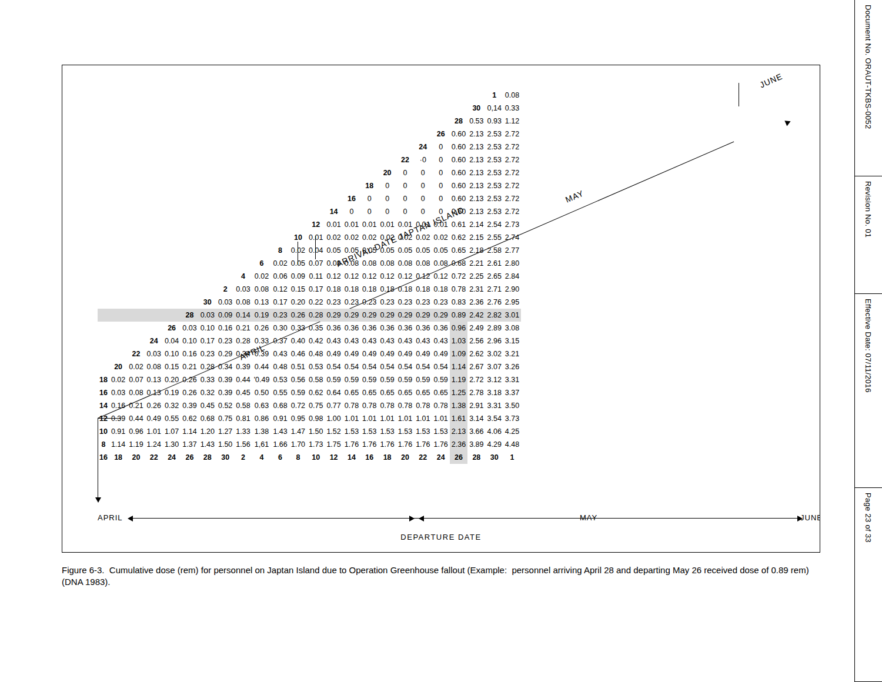Document No. ORAUT-TKBS-0052
Revision No. 01
Effective Date: 07/11/2016
Page 23 of 33
ARRIVAL DATE JAPTAN ISLAND
JUNE
MAY
APRIL
| | 1 | 0.08 |
| | 30 | 0,14 | 0.33 |
| | 28 | 0.53 | 0.93 | 1.12 |
| | 26 | 0.60 | 2.13 | 2.53 | 2.72 |
| | 24 | 0 | 0.60 | 2.13 | 2.53 | 2.72 |
| | 22 | ·0 | 0 | 0.60 | 2.13 | 2.53 | 2.72 |
| | 20 | 0 | 0 | 0 | 0.60 | 2.13 | 2.53 | 2.72 |
| | 18 | 0 | 0 | 0 | 0 | 0.60 | 2.13 | 2.53 | 2.72 |
| | 16 | 0 | 0 | 0 | 0 | 0 | 0.60 | 2.13 | 2.53 | 2.72 |
| | 14 | 0 | 0 | 0 | 0 | 0 | 0 | 0.60 | 2.13 | 2.53 | 2.72 |
| | 12 | 0.01 | 0.01 | 0.01 | 0.01 | 0.01 | 0.01 | 0.01 | 0.61 | 2.14 | 2.54 | 2.73 |
| | 10 | 0.01 | 0.02 | 0.02 | 0.02 | 0.02 | 0.02 | 0.02 | 0.02 | 0.62 | 2.15 | 2.55 | 2.74 |
| | 8 | 0.02 | 0.04 | 0.05 | 0.05 | 0.05 | 0.05 | 0.05 | 0.05 | 0.05 | 0.65 | 2.18 | 2.58 | 2.77 |
| | 6 | 0.02 | 0.05 | 0.07 | 0.08 | 0.08 | 0.08 | 0.08 | 0.08 | 0.08 | 0.08 | 0.68 | 2.21 | 2.61 | 2.80 |
| | 4 | 0.02 | 0.06 | 0.09 | 0.11 | 0.12 | 0.12 | 0.12 | 0.12 | 0.12 | 0.12 | 0.12 | 0.72 | 2.25 | 2.65 | 2.84 |
| | 2 | 0.03 | 0.08 | 0.12 | 0.15 | 0.17 | 0.18 | 0.18 | 0.18 | 0.18 | 0.18 | 0.18 | 0.18 | 0.78 | 2.31 | 2.71 | 2.90 |
| | 30 | 0.03 | 0.08 | 0.13 | 0.17 | 0.20 | 0.22 | 0.23 | 0.23 | 0.23 | 0.23 | 0.23 | 0.23 | 0.23 | 0.83 | 2.36 | 2.76 | 2.95 |
| | 28 | 0.03 | 0.09 | 0.14 | 0.19 | 0.23 | 0.26 | 0.28 | 0.29 | 0.29 | 0.29 | 0.29 | 0.29 | 0.29 | 0.29 | 0.89 | 2.42 | 2.82 | 3.01 |
| | 26 | 0.03 | 0.10 | 0.16 | 0.21 | 0.26 | 0.30 | 0.33 | 0.35 | 0.36 | 0.36 | 0.36 | 0.36 | 0.36 | 0.36 | 0.36 | 0.96 | 2.49 | 2.89 | 3.08 |
| | 24 | 0.04 | 0.10 | 0.17 | 0.23 | 0.28 | 0.33 | 0.37 | 0.40 | 0.42 | 0.43 | 0.43 | 0.43 | 0.43 | 0.43 | 0.43 | 0.43 | 1.03 | 2.56 | 2.96 | 3.15 |
| | 22 | 0.03 | 0.10 | 0.16 | 0.23 | 0.29 | 0.34 | 0.39 | 0.43 | 0.46 | 0.48 | 0.49 | 0.49 | 0.49 | 0.49 | 0.49 | 0.49 | 0.49 | 1.09 | 2.62 | 3.02 | 3.21 |
| | 20 | 0.02 | 0.08 | 0.15 | 0.21 | 0.28 | 0.34 | 0.39 | 0.44 | 0.48 | 0.51 | 0.53 | 0.54 | 0.54 | 0.54 | 0.54 | 0.54 | 0.54 | 0.54 | 1.14 | 2.67 | 3.07 | 3.26 |
| 18 | 0.02 | 0.07 | 0.13 | 0.20 | 0.26 | 0.33 | 0.39 | 0.44 | '0.49 | 0.53 | 0.56 | 0.58 | 0.59 | 0.59 | 0.59 | 0.59 | 0.59 | 0.59 | 0.59 | 1.19 | 2.72 | 3.12 | 3.31 |
| 16 | 0.03 | 0.08 | 0.13 | 0.19 | 0.26 | 0.32 | 0.39 | 0.45 | 0.50 | 0.55 | 0.59 | 0.62 | 0.64 | 0.65 | 0.65 | 0.65 | 0.65 | 0.65 | 0.65 | 1.25 | 2.78 | 3.18 | 3.37 |
| 14 | 0.16 | 0.21 | 0.26 | 0.32 | 0.39 | 0.45 | 0.52 | 0.58 | 0.63 | 0.68 | 0.72 | 0.75 | 0.77 | 0.78 | 0.78 | 0.78 | 0.78 | 0.78 | 0.78 | 1.38 | 2.91 | 3.31 | 3.50 |
| 12 | 0.39 | 0.44 | 0.49 | 0.55 | 0.62 | 0.68 | 0.75 | 0.81 | 0.86 | 0.91 | 0.95 | 0.98 | 1.00 | 1.01 | 1.01 | 1.01 | 1.01 | 1.01 | 1.01 | 1.61 | 3.14 | 3.54 | 3.73 |
| 10 | 0.91 | 0.96 | 1.01 | 1.07 | 1.14 | 1.20 | 1.27 | 1.33 | 1.38 | 1.43 | 1.47 | 1.50 | 1.52 | 1.53 | 1.53 | 1.53 | 1.53 | 1.53 | 1.53 | 2.13 | 3.66 | 4.06 | 4.25 |
| 8 | 1.14 | 1.19 | 1.24 | 1.30 | 1.37 | 1.43 | 1.50 | 1.56 | 1,61 | 1.66 | 1.70 | 1.73 | 1.75 | 1.76 | 1.76 | 1.76 | 1.76 | 1.76 | 1.76 | 2.36 | 3.89 | 4.29 | 4.48 |
| 16 | 18 | 20 | 22 | 24 | 26 | 28 | 30 | 2 | 4 | 6 | 8 | 10 | 12 | 14 | 16 | 18 | 20 | 22 | 24 | 26 | 28 | 30 | 1 |
APRIL
JUNE
MAY
DEPARTURE DATE
Figure 6-3. Cumulative dose (rem) for personnel on Japtan Island due to Operation Greenhouse fallout (Example: personnel arriving April 28 and departing May 26 received dose of 0.89 rem) (DNA 1983).